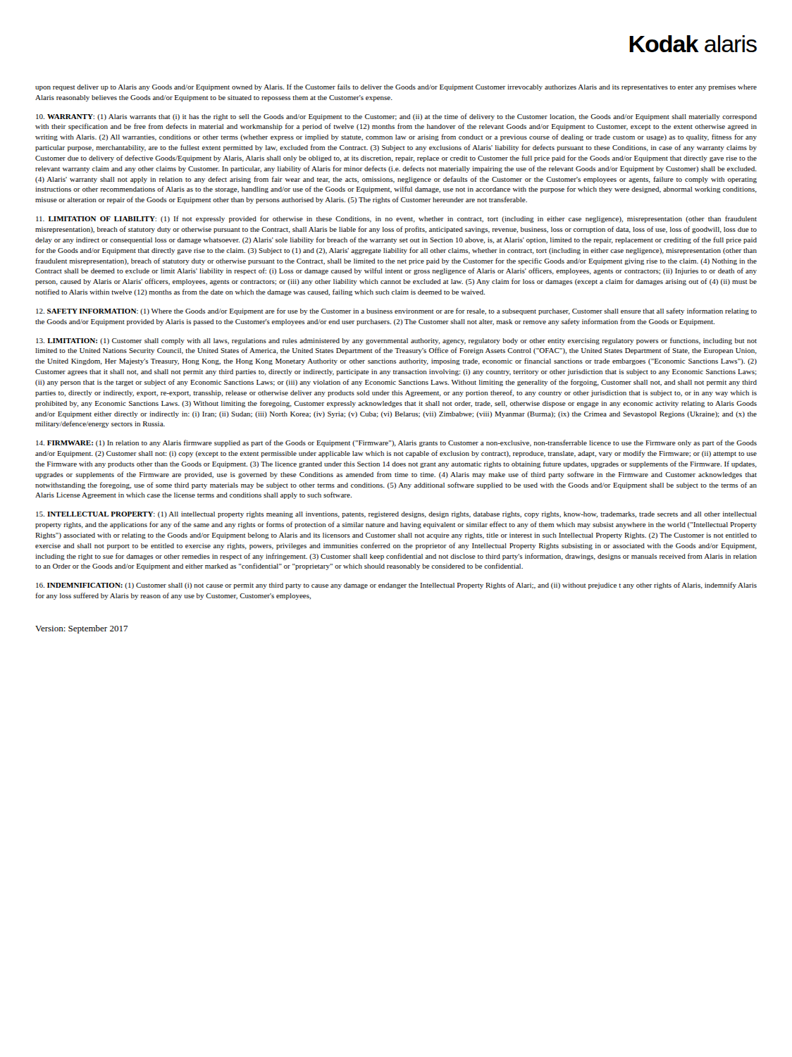Kodak alaris
upon request deliver up to Alaris any Goods and/or Equipment owned by Alaris. If the Customer fails to deliver the Goods and/or Equipment Customer irrevocably authorizes Alaris and its representatives to enter any premises where Alaris reasonably believes the Goods and/or Equipment to be situated to repossess them at the Customer's expense.
10. WARRANTY: (1) Alaris warrants that (i) it has the right to sell the Goods and/or Equipment to the Customer; and (ii) at the time of delivery to the Customer location, the Goods and/or Equipment shall materially correspond with their specification and be free from defects in material and workmanship for a period of twelve (12) months from the handover of the relevant Goods and/or Equipment to Customer, except to the extent otherwise agreed in writing with Alaris. (2) All warranties, conditions or other terms (whether express or implied by statute, common law or arising from conduct or a previous course of dealing or trade custom or usage) as to quality, fitness for any particular purpose, merchantability, are to the fullest extent permitted by law, excluded from the Contract. (3) Subject to any exclusions of Alaris' liability for defects pursuant to these Conditions, in case of any warranty claims by Customer due to delivery of defective Goods/Equipment by Alaris, Alaris shall only be obliged to, at its discretion, repair, replace or credit to Customer the full price paid for the Goods and/or Equipment that directly gave rise to the relevant warranty claim and any other claims by Customer. In particular, any liability of Alaris for minor defects (i.e. defects not materially impairing the use of the relevant Goods and/or Equipment by Customer) shall be excluded. (4) Alaris' warranty shall not apply in relation to any defect arising from fair wear and tear, the acts, omissions, negligence or defaults of the Customer or the Customer's employees or agents, failure to comply with operating instructions or other recommendations of Alaris as to the storage, handling and/or use of the Goods or Equipment, wilful damage, use not in accordance with the purpose for which they were designed, abnormal working conditions, misuse or alteration or repair of the Goods or Equipment other than by persons authorised by Alaris. (5) The rights of Customer hereunder are not transferable.
11. LIMITATION OF LIABILITY: (1) If not expressly provided for otherwise in these Conditions, in no event, whether in contract, tort (including in either case negligence), misrepresentation (other than fraudulent misrepresentation), breach of statutory duty or otherwise pursuant to the Contract, shall Alaris be liable for any loss of profits, anticipated savings, revenue, business, loss or corruption of data, loss of use, loss of goodwill, loss due to delay or any indirect or consequential loss or damage whatsoever. (2) Alaris' sole liability for breach of the warranty set out in Section 10 above, is, at Alaris' option, limited to the repair, replacement or crediting of the full price paid for the Goods and/or Equipment that directly gave rise to the claim. (3) Subject to (1) and (2), Alaris' aggregate liability for all other claims, whether in contract, tort (including in either case negligence), misrepresentation (other than fraudulent misrepresentation), breach of statutory duty or otherwise pursuant to the Contract, shall be limited to the net price paid by the Customer for the specific Goods and/or Equipment giving rise to the claim. (4) Nothing in the Contract shall be deemed to exclude or limit Alaris' liability in respect of: (i) Loss or damage caused by wilful intent or gross negligence of Alaris or Alaris' officers, employees, agents or contractors; (ii) Injuries to or death of any person, caused by Alaris or Alaris' officers, employees, agents or contractors; or (iii) any other liability which cannot be excluded at law. (5) Any claim for loss or damages (except a claim for damages arising out of (4) (ii) must be notified to Alaris within twelve (12) months as from the date on which the damage was caused, failing which such claim is deemed to be waived.
12. SAFETY INFORMATION: (1) Where the Goods and/or Equipment are for use by the Customer in a business environment or are for resale, to a subsequent purchaser, Customer shall ensure that all safety information relating to the Goods and/or Equipment provided by Alaris is passed to the Customer's employees and/or end user purchasers. (2) The Customer shall not alter, mask or remove any safety information from the Goods or Equipment.
13. LIMITATION: (1) Customer shall comply with all laws, regulations and rules administered by any governmental authority, agency, regulatory body or other entity exercising regulatory powers or functions, including but not limited to the United Nations Security Council, the United States of America, the United States Department of the Treasury's Office of Foreign Assets Control ("OFAC"), the United States Department of State, the European Union, the United Kingdom, Her Majesty's Treasury, Hong Kong, the Hong Kong Monetary Authority or other sanctions authority, imposing trade, economic or financial sanctions or trade embargoes ("Economic Sanctions Laws"). (2) Customer agrees that it shall not, and shall not permit any third parties to, directly or indirectly, participate in any transaction involving: (i) any country, territory or other jurisdiction that is subject to any Economic Sanctions Laws; (ii) any person that is the target or subject of any Economic Sanctions Laws; or (iii) any violation of any Economic Sanctions Laws. Without limiting the generality of the forgoing, Customer shall not, and shall not permit any third parties to, directly or indirectly, export, re-export, transship, release or otherwise deliver any products sold under this Agreement, or any portion thereof, to any country or other jurisdiction that is subject to, or in any way which is prohibited by, any Economic Sanctions Laws. (3) Without limiting the foregoing, Customer expressly acknowledges that it shall not order, trade, sell, otherwise dispose or engage in any economic activity relating to Alaris Goods and/or Equipment either directly or indirectly in: (i) Iran; (ii) Sudan; (iii) North Korea; (iv) Syria; (v) Cuba; (vi) Belarus; (vii) Zimbabwe; (viii) Myanmar (Burma); (ix) the Crimea and Sevastopol Regions (Ukraine); and (x) the military/defence/energy sectors in Russia.
14. FIRMWARE: (1) In relation to any Alaris firmware supplied as part of the Goods or Equipment ("Firmware"), Alaris grants to Customer a non-exclusive, non-transferrable licence to use the Firmware only as part of the Goods and/or Equipment. (2) Customer shall not: (i) copy (except to the extent permissible under applicable law which is not capable of exclusion by contract), reproduce, translate, adapt, vary or modify the Firmware; or (ii) attempt to use the Firmware with any products other than the Goods or Equipment. (3) The licence granted under this Section 14 does not grant any automatic rights to obtaining future updates, upgrades or supplements of the Firmware. If updates, upgrades or supplements of the Firmware are provided, use is governed by these Conditions as amended from time to time. (4) Alaris may make use of third party software in the Firmware and Customer acknowledges that notwithstanding the foregoing, use of some third party materials may be subject to other terms and conditions. (5) Any additional software supplied to be used with the Goods and/or Equipment shall be subject to the terms of an Alaris License Agreement in which case the license terms and conditions shall apply to such software.
15. INTELLECTUAL PROPERTY: (1) All intellectual property rights meaning all inventions, patents, registered designs, design rights, database rights, copy rights, know-how, trademarks, trade secrets and all other intellectual property rights, and the applications for any of the same and any rights or forms of protection of a similar nature and having equivalent or similar effect to any of them which may subsist anywhere in the world ("Intellectual Property Rights") associated with or relating to the Goods and/or Equipment belong to Alaris and its licensors and Customer shall not acquire any rights, title or interest in such Intellectual Property Rights. (2) The Customer is not entitled to exercise and shall not purport to be entitled to exercise any rights, powers, privileges and immunities conferred on the proprietor of any Intellectual Property Rights subsisting in or associated with the Goods and/or Equipment, including the right to sue for damages or other remedies in respect of any infringement. (3) Customer shall keep confidential and not disclose to third party's information, drawings, designs or manuals received from Alaris in relation to an Order or the Goods and/or Equipment and either marked as "confidential" or "proprietary" or which should reasonably be considered to be confidential.
16. INDEMNIFICATION: (1) Customer shall (i) not cause or permit any third party to cause any damage or endanger the Intellectual Property Rights of Alari;, and (ii) without prejudice t any other rights of Alaris, indemnify Alaris for any loss suffered by Alaris by reason of any use by Customer, Customer's employees,
Version: September 2017